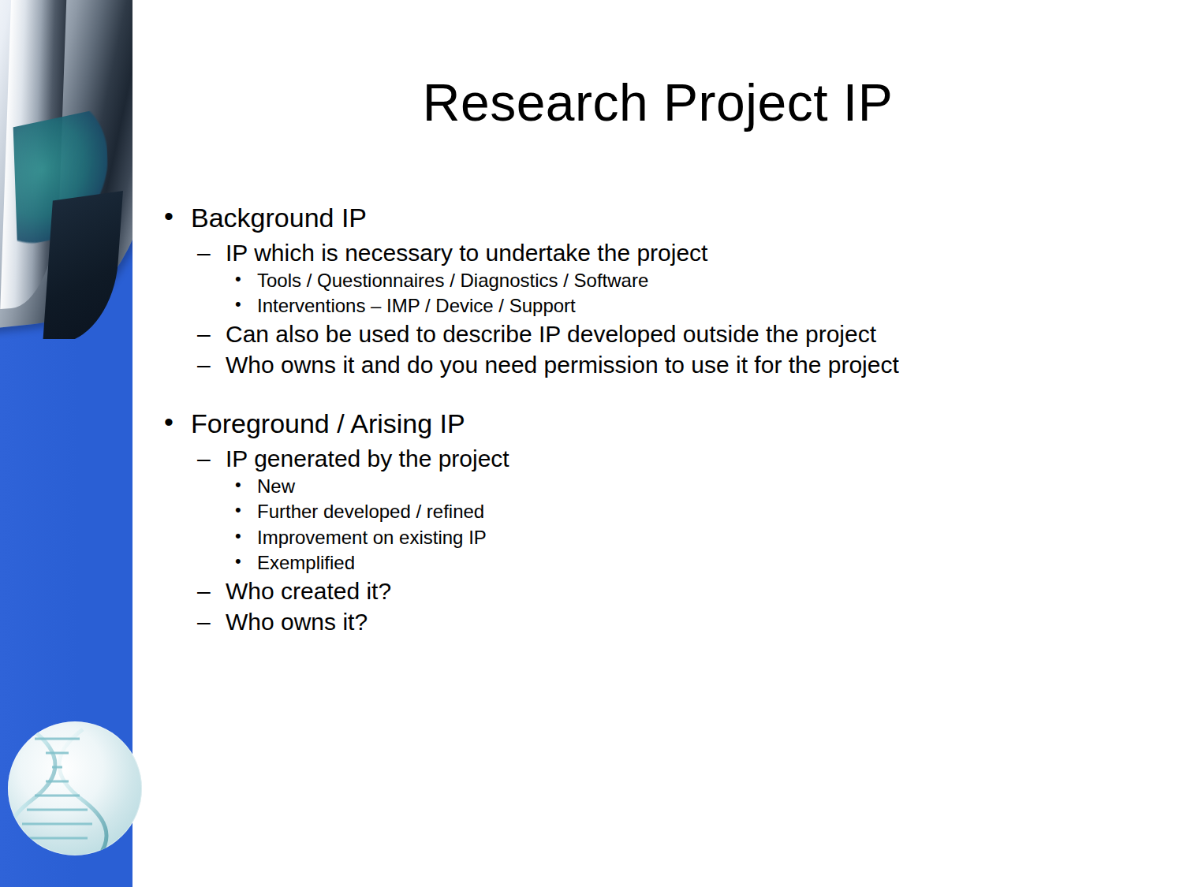Research Project IP
Background IP
IP which is necessary to undertake the project
Tools / Questionnaires / Diagnostics / Software
Interventions – IMP / Device / Support
Can also be used to describe IP developed outside the project
Who owns it and do you need permission to use it for the project
Foreground / Arising IP
IP generated by the project
New
Further developed / refined
Improvement on existing IP
Exemplified
Who created it?
Who owns it?